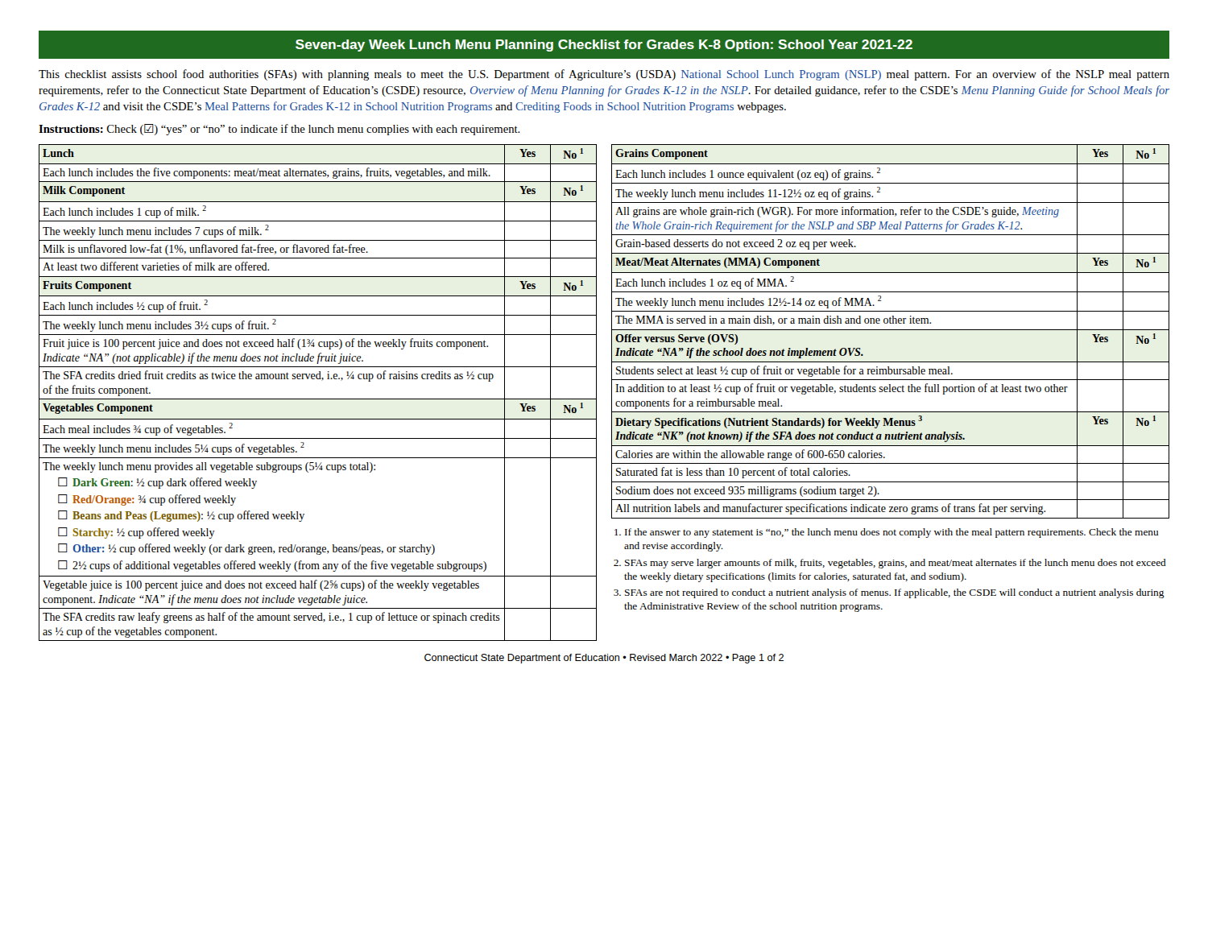Seven-day Week Lunch Menu Planning Checklist for Grades K-8 Option: School Year 2021-22
This checklist assists school food authorities (SFAs) with planning meals to meet the U.S. Department of Agriculture’s (USDA) National School Lunch Program (NSLP) meal pattern. For an overview of the NSLP meal pattern requirements, refer to the Connecticut State Department of Education’s (CSDE) resource, Overview of Menu Planning for Grades K-12 in the NSLP. For detailed guidance, refer to the CSDE’s Menu Planning Guide for School Meals for Grades K-12 and visit the CSDE’s Meal Patterns for Grades K-12 in School Nutrition Programs and Crediting Foods in School Nutrition Programs webpages.
Instructions: Check (☑) “yes” or “no” to indicate if the lunch menu complies with each requirement.
| Lunch | Yes | No 1 |
| --- | --- | --- |
| Each lunch includes the five components: meat/meat alternates, grains, fruits, vegetables, and milk. | | |
| Milk Component | Yes | No 1 |
| Each lunch includes 1 cup of milk. 2 | | |
| The weekly lunch menu includes 7 cups of milk. 2 | | |
| Milk is unflavored low-fat (1%, unflavored fat-free, or flavored fat-free. | | |
| At least two different varieties of milk are offered. | | |
| Fruits Component | Yes | No 1 |
| Each lunch includes ½ cup of fruit. 2 | | |
| The weekly lunch menu includes 3½ cups of fruit. 2 | | |
| Fruit juice is 100 percent juice and does not exceed half (1¾ cups) of the weekly fruits component. Indicate “NA” (not applicable) if the menu does not include fruit juice. | | |
| The SFA credits dried fruit credits as twice the amount served, i.e., ¼ cup of raisins credits as ½ cup of the fruits component. | | |
| Vegetables Component | Yes | No 1 |
| Each meal includes ¾ cup of vegetables. 2 | | |
| The weekly lunch menu includes 5¼ cups of vegetables. 2 | | |
| The weekly lunch menu provides all vegetable subgroups (5¼ cups total): Dark Green : ½ cup dark offered weekly Red/Orange: ¾ cup offered weekly Beans and Peas (Legumes) : ½ cup offered weekly Starchy: ½ cup offered weekly Other: ½ cup offered weekly (or dark green, red/orange, beans/peas, or starchy) 2½ cups of additional vegetables offered weekly (from any of the five vegetable subgroups) | | |
| Vegetable juice is 100 percent juice and does not exceed half (2⅝ cups) of the weekly vegetables component. Indicate “NA” if the menu does not include vegetable juice. | | |
| The SFA credits raw leafy greens as half of the amount served, i.e., 1 cup of lettuce or spinach credits as ½ cup of the vegetables component. | | |
| Grains Component | Yes | No 1 |
| --- | --- | --- |
| Each lunch includes 1 ounce equivalent (oz eq) of grains. 2 | | |
| The weekly lunch menu includes 11-12½ oz eq of grains. 2 | | |
| All grains are whole grain-rich (WGR). For more information, refer to the CSDE’s guide, Meeting the Whole Grain-rich Requirement for the NSLP and SBP Meal Patterns for Grades K-12 . | | |
| Grain-based desserts do not exceed 2 oz eq per week. | | |
| Meat/Meat Alternates (MMA) Component | Yes | No 1 |
| Each lunch includes 1 oz eq of MMA. 2 | | |
| The weekly lunch menu includes 12½-14 oz eq of MMA. 2 | | |
| The MMA is served in a main dish, or a main dish and one other item. | | |
| Offer versus Serve (OVS) Indicate “NA” if the school does not implement OVS. | Yes | No 1 |
| Students select at least ½ cup of fruit or vegetable for a reimbursable meal. | | |
| In addition to at least ½ cup of fruit or vegetable, students select the full portion of at least two other components for a reimbursable meal. | | |
| Dietary Specifications (Nutrient Standards) for Weekly Menus 3 Indicate “NK” (not known) if the SFA does not conduct a nutrient analysis. | Yes | No 1 |
| Calories are within the allowable range of 600-650 calories. | | |
| Saturated fat is less than 10 percent of total calories. | | |
| Sodium does not exceed 935 milligrams (sodium target 2). | | |
| All nutrition labels and manufacturer specifications indicate zero grams of trans fat per serving. | | |
If the answer to any statement is “no,” the lunch menu does not comply with the meal pattern requirements. Check the menu and revise accordingly.
SFAs may serve larger amounts of milk, fruits, vegetables, grains, and meat/meat alternates if the lunch menu does not exceed the weekly dietary specifications (limits for calories, saturated fat, and sodium).
SFAs are not required to conduct a nutrient analysis of menus. If applicable, the CSDE will conduct a nutrient analysis during the Administrative Review of the school nutrition programs.
Connecticut State Department of Education • Revised March 2022 • Page 1 of 2